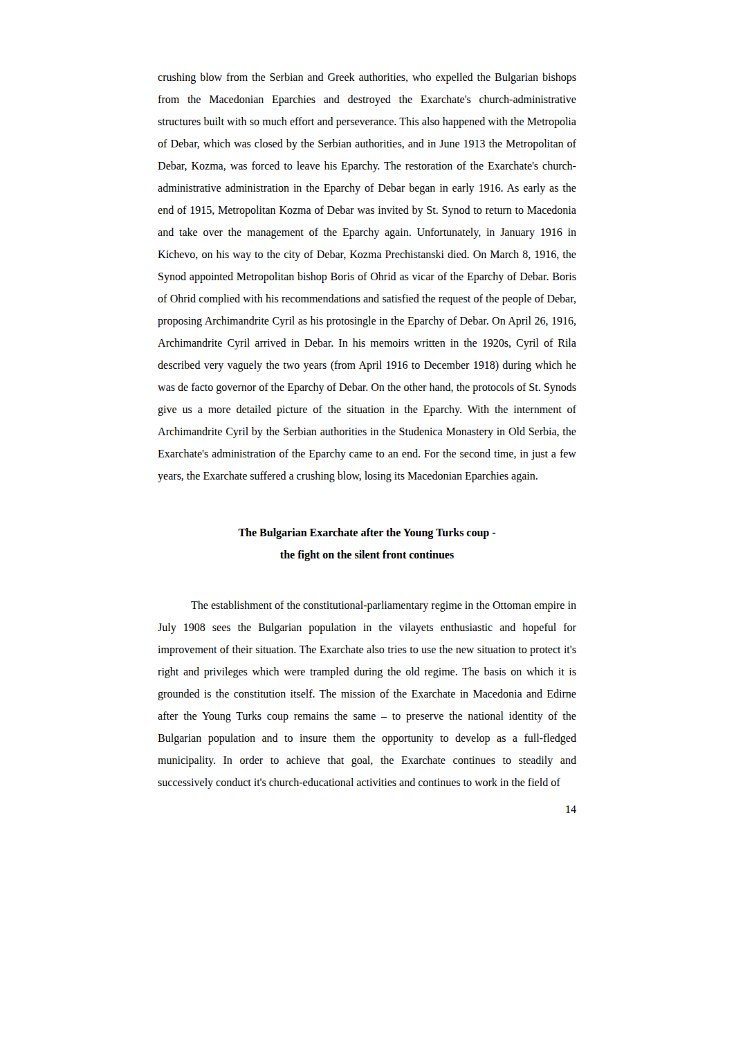crushing blow from the Serbian and Greek authorities, who expelled the Bulgarian bishops from the Macedonian Eparchies and destroyed the Exarchate's church-administrative structures built with so much effort and perseverance. This also happened with the Metropolia of Debar, which was closed by the Serbian authorities, and in June 1913 the Metropolitan of Debar, Kozma, was forced to leave his Eparchy. The restoration of the Exarchate's church-administrative administration in the Eparchy of Debar began in early 1916. As early as the end of 1915, Metropolitan Kozma of Debar was invited by St. Synod to return to Macedonia and take over the management of the Eparchy again. Unfortunately, in January 1916 in Kichevo, on his way to the city of Debar, Kozma Prechistanski died. On March 8, 1916, the Synod appointed Metropolitan bishop Boris of Ohrid as vicar of the Eparchy of Debar. Boris of Ohrid complied with his recommendations and satisfied the request of the people of Debar, proposing Archimandrite Cyril as his protosingle in the Eparchy of Debar. On April 26, 1916, Archimandrite Cyril arrived in Debar. In his memoirs written in the 1920s, Cyril of Rila described very vaguely the two years (from April 1916 to December 1918) during which he was de facto governor of the Eparchy of Debar. On the other hand, the protocols of St. Synods give us a more detailed picture of the situation in the Eparchy. With the internment of Archimandrite Cyril by the Serbian authorities in the Studenica Monastery in Old Serbia, the Exarchate's administration of the Eparchy came to an end. For the second time, in just a few years, the Exarchate suffered a crushing blow, losing its Macedonian Eparchies again.
The Bulgarian Exarchate after the Young Turks coup -
the fight on the silent front continues
The establishment of the constitutional-parliamentary regime in the Ottoman empire in July 1908 sees the Bulgarian population in the vilayets enthusiastic and hopeful for improvement of their situation. The Exarchate also tries to use the new situation to protect it's right and privileges which were trampled during the old regime. The basis on which it is grounded is the constitution itself. The mission of the Exarchate in Macedonia and Edirne after the Young Turks coup remains the same – to preserve the national identity of the Bulgarian population and to insure them the opportunity to develop as a full-fledged municipality. In order to achieve that goal, the Exarchate continues to steadily and successively conduct it's church-educational activities and continues to work in the field of
14